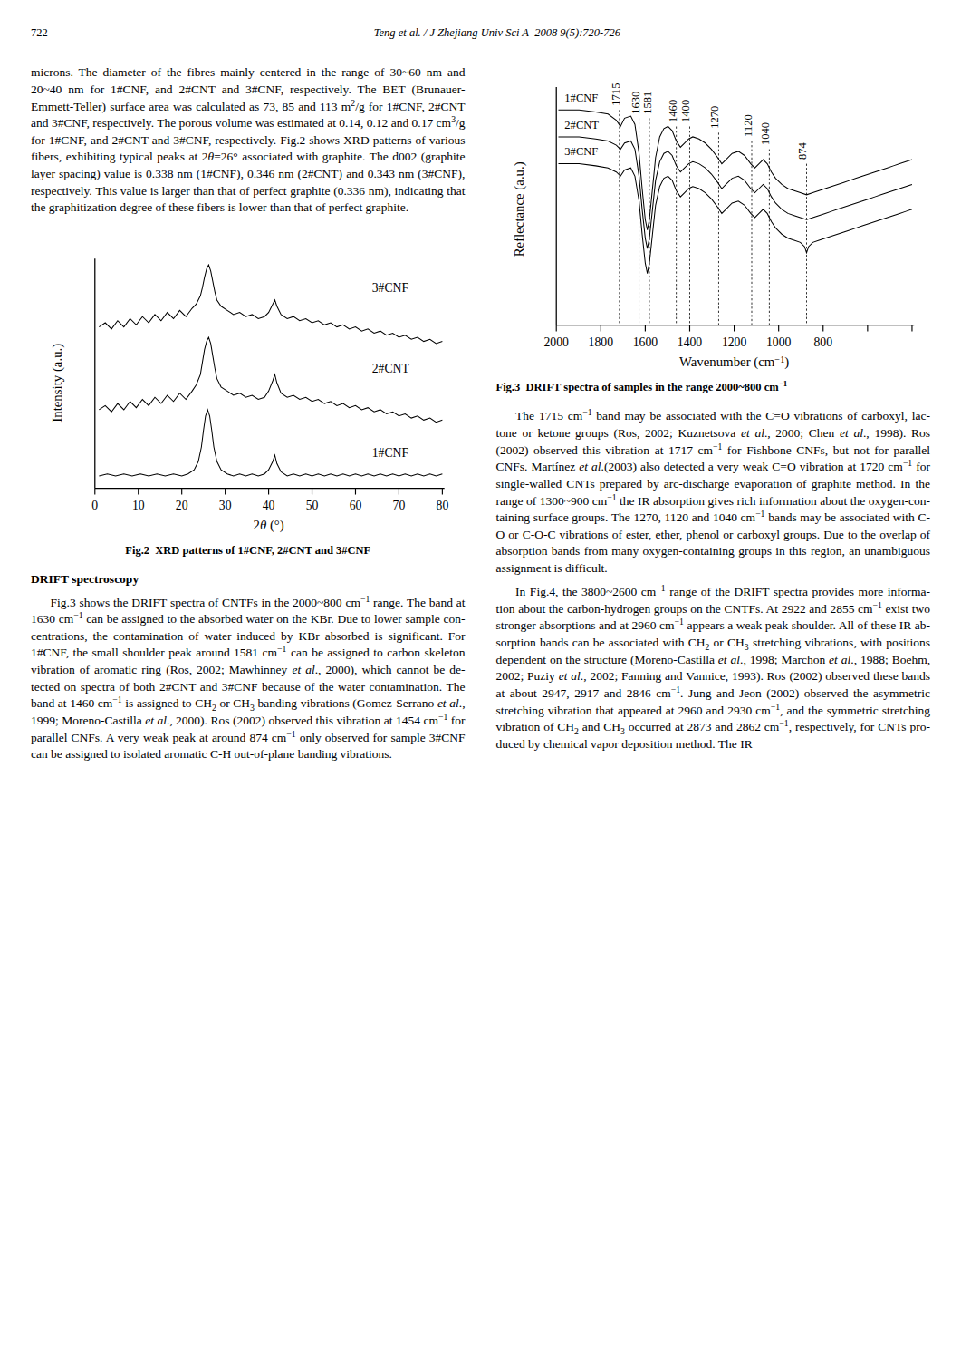722 Teng et al. / J Zhejiang Univ Sci A 2008 9(5):720-726
microns. The diameter of the fibres mainly centered in the range of 30~60 nm and 20~40 nm for 1#CNF, and 2#CNT and 3#CNF, respectively. The BET (Brunauer-Emmett-Teller) surface area was calculated as 73, 85 and 113 m2/g for 1#CNF, 2#CNT and 3#CNF, respectively. The porous volume was estimated at 0.14, 0.12 and 0.17 cm3/g for 1#CNF, and 2#CNT and 3#CNF, respectively. Fig.2 shows XRD patterns of various fibers, exhibiting typical peaks at 2θ=26° associated with graphite. The d002 (graphite layer spacing) value is 0.338 nm (1#CNF), 0.346 nm (2#CNT) and 0.343 nm (3#CNF), respectively. This value is larger than that of perfect graphite (0.336 nm), indicating that the graphitization degree of these fibers is lower than that of perfect graphite.
0 10 20 30 40 50 60 70 80 2θ (°) Intensity (a.u.) 3#CNF 2#CNT 1#CNF
Fig.2 XRD patterns of 1#CNF, 2#CNT and 3#CNF
DRIFT spectroscopy
Fig.3 shows the DRIFT spectra of CNTFs in the 2000~800 cm−1 range. The band at 1630 cm−1 can be assigned to the absorbed water on the KBr. Due to lower sample concentrations, the contamination of water induced by KBr absorbed is significant. For 1#CNF, the small shoulder peak around 1581 cm−1 can be assigned to carbon skeleton vibration of aromatic ring (Ros, 2002; Mawhinney et al., 2000), which cannot be detected on spectra of both 2#CNT and 3#CNF because of the water contamination. The band at 1460 cm−1 is assigned to CH2 or CH3 banding vibrations (Gomez-Serrano et al., 1999; Moreno-Castilla et al., 2000). Ros (2002) observed this vibration at 1454 cm−1 for parallel CNFs. A very weak peak at around 874 cm−1 only observed for sample 3#CNF can be assigned to isolated aromatic C-H out-of-plane banding vibrations.
2000 1800 1600 1400 1200 1000 800 Wavenumber (cm−1) Reflectance (a.u.) 1#CNF 2#CNT 3#CNF 1715 1630 1581 1460 1400 1270 1120 1040 874
Fig.3 DRIFT spectra of samples in the range 2000~800 cm−1
The 1715 cm−1 band may be associated with the C=O vibrations of carboxyl, lactone or ketone groups (Ros, 2002; Kuznetsova et al., 2000; Chen et al., 1998). Ros (2002) observed this vibration at 1717 cm−1 for Fishbone CNFs, but not for parallel CNFs. Martínez et al.(2003) also detected a very weak C=O vibration at 1720 cm−1 for single-walled CNTs prepared by arc-discharge evaporation of graphite method. In the range of 1300~900 cm−1 the IR absorption gives rich information about the oxygen-containing surface groups. The 1270, 1120 and 1040 cm−1 bands may be associated with C-O or C-O-C vibrations of ester, ether, phenol or carboxyl groups. Due to the overlap of absorption bands from many oxygen-containing groups in this region, an unambiguous assignment is difficult.
In Fig.4, the 3800~2600 cm−1 range of the DRIFT spectra provides more information about the carbon-hydrogen groups on the CNTFs. At 2922 and 2855 cm−1 exist two stronger absorptions and at 2960 cm−1 appears a weak peak shoulder. All of these IR absorption bands can be associated with CH2 or CH3 stretching vibrations, with positions dependent on the structure (Moreno-Castilla et al., 1998; Marchon et al., 1988; Boehm, 2002; Puziy et al., 2002; Fanning and Vannice, 1993). Ros (2002) observed these bands at about 2947, 2917 and 2846 cm−1. Jung and Jeon (2002) observed the asymmetric stretching vibration that appeared at 2960 and 2930 cm−1, and the symmetric stretching vibration of CH2 and CH3 occurred at 2873 and 2862 cm−1, respectively, for CNTs produced by chemical vapor deposition method. The IR